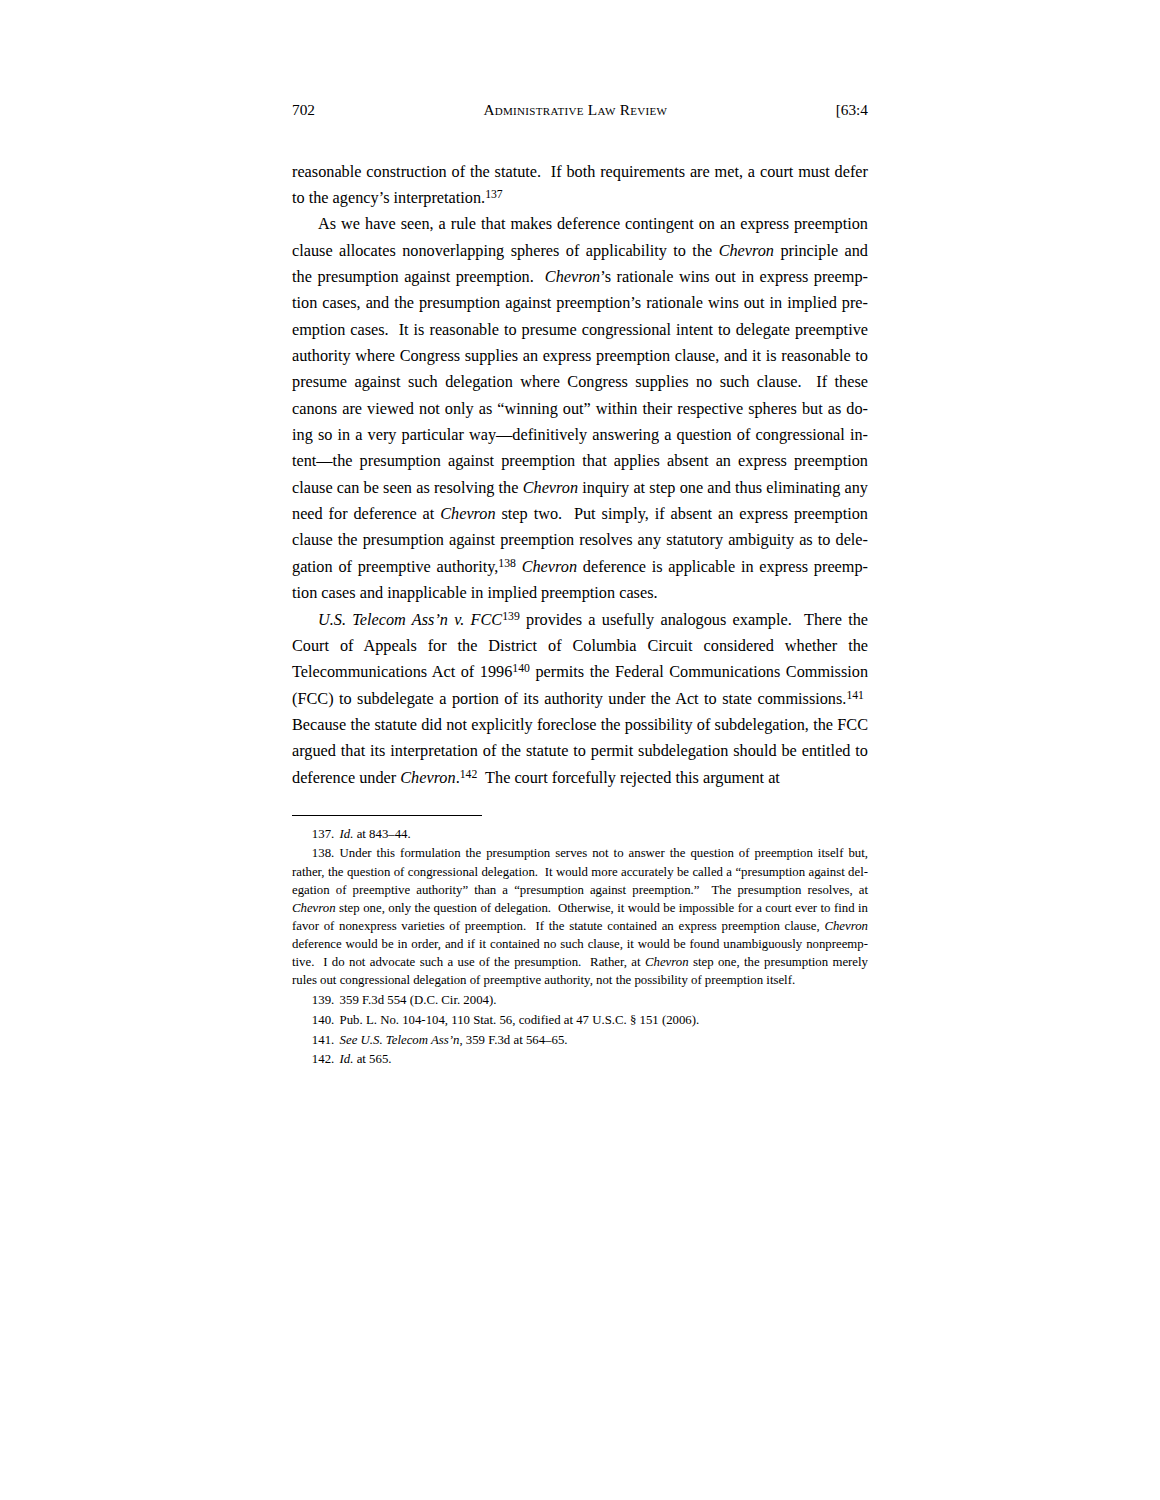702 Administrative Law Review [63:4
reasonable construction of the statute. If both requirements are met, a court must defer to the agency’s interpretation.137
As we have seen, a rule that makes deference contingent on an express preemption clause allocates nonoverlapping spheres of applicability to the Chevron principle and the presumption against preemption. Chevron’s rationale wins out in express preemption cases, and the presumption against preemption’s rationale wins out in implied preemption cases. It is reasonable to presume congressional intent to delegate preemptive authority where Congress supplies an express preemption clause, and it is reasonable to presume against such delegation where Congress supplies no such clause. If these canons are viewed not only as “winning out” within their respective spheres but as doing so in a very particular way—definitively answering a question of congressional intent—the presumption against preemption that applies absent an express preemption clause can be seen as resolving the Chevron inquiry at step one and thus eliminating any need for deference at Chevron step two. Put simply, if absent an express preemption clause the presumption against preemption resolves any statutory ambiguity as to delegation of preemptive authority,138 Chevron deference is applicable in express preemption cases and inapplicable in implied preemption cases.
U.S. Telecom Ass’n v. FCC139 provides a usefully analogous example. There the Court of Appeals for the District of Columbia Circuit considered whether the Telecommunications Act of 1996140 permits the Federal Communications Commission (FCC) to subdelegate a portion of its authority under the Act to state commissions.141 Because the statute did not explicitly foreclose the possibility of subdelegation, the FCC argued that its interpretation of the statute to permit subdelegation should be entitled to deference under Chevron.142 The court forcefully rejected this argument at
137. Id. at 843–44.
138. Under this formulation the presumption serves not to answer the question of preemption itself but, rather, the question of congressional delegation. It would more accurately be called a “presumption against delegation of preemptive authority” than a “presumption against preemption.” The presumption resolves, at Chevron step one, only the question of delegation. Otherwise, it would be impossible for a court ever to find in favor of nonexpress varieties of preemption. If the statute contained an express preemption clause, Chevron deference would be in order, and if it contained no such clause, it would be found unambiguously nonpreemptive. I do not advocate such a use of the presumption. Rather, at Chevron step one, the presumption merely rules out congressional delegation of preemptive authority, not the possibility of preemption itself.
139. 359 F.3d 554 (D.C. Cir. 2004).
140. Pub. L. No. 104-104, 110 Stat. 56, codified at 47 U.S.C. § 151 (2006).
141. See U.S. Telecom Ass’n, 359 F.3d at 564–65.
142. Id. at 565.